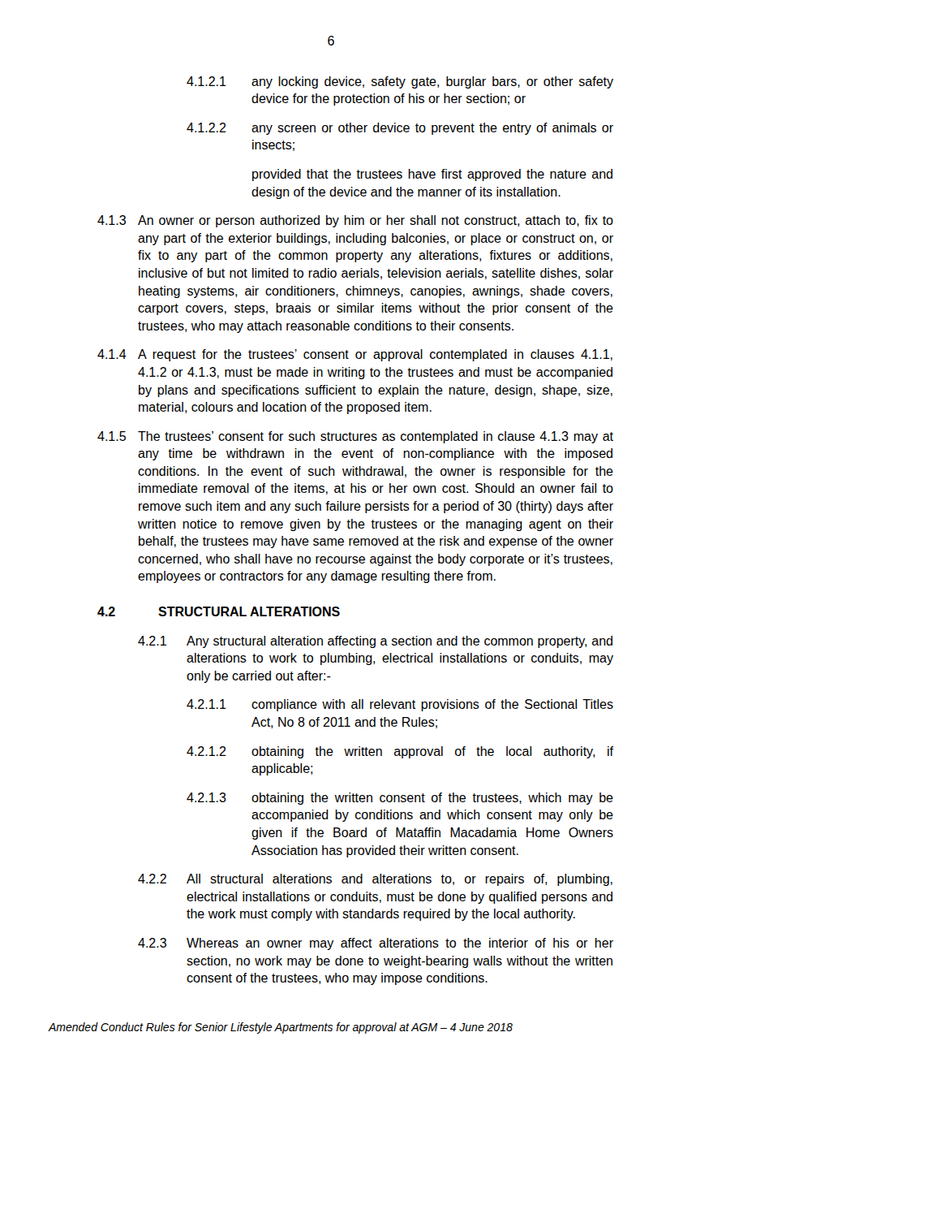6
4.1.2.1
any locking device, safety gate, burglar bars, or other safety device for the protection of his or her section; or
4.1.2.2
any screen or other device to prevent the entry of animals or insects;
provided that the trustees have first approved the nature and design of the device and the manner of its installation.
4.1.3
An owner or person authorized by him or her shall not construct, attach to, fix to any part of the exterior buildings, including balconies, or place or construct on, or fix to any part of the common property any alterations, fixtures or additions, inclusive of but not limited to radio aerials, television aerials, satellite dishes, solar heating systems, air conditioners, chimneys, canopies, awnings, shade covers, carport covers, steps, braais or similar items without the prior consent of the trustees, who may attach reasonable conditions to their consents.
4.1.4
A request for the trustees’ consent or approval contemplated in clauses 4.1.1, 4.1.2 or 4.1.3, must be made in writing to the trustees and must be accompanied by plans and specifications sufficient to explain the nature, design, shape, size, material, colours and location of the proposed item.
4.1.5
The trustees’ consent for such structures as contemplated in clause 4.1.3 may at any time be withdrawn in the event of non-compliance with the imposed conditions. In the event of such withdrawal, the owner is responsible for the immediate removal of the items, at his or her own cost. Should an owner fail to remove such item and any such failure persists for a period of 30 (thirty) days after written notice to remove given by the trustees or the managing agent on their behalf, the trustees may have same removed at the risk and expense of the owner concerned, who shall have no recourse against the body corporate or it’s trustees, employees or contractors for any damage resulting there from.
4.2
STRUCTURAL ALTERATIONS
4.2.1
Any structural alteration affecting a section and the common property, and alterations to work to plumbing, electrical installations or conduits, may only be carried out after:-
4.2.1.1
compliance with all relevant provisions of the Sectional Titles Act, No 8 of 2011 and the Rules;
4.2.1.2
obtaining the written approval of the local authority, if applicable;
4.2.1.3
obtaining the written consent of the trustees, which may be accompanied by conditions and which consent may only be given if the Board of Mataffin Macadamia Home Owners Association has provided their written consent.
4.2.2
All structural alterations and alterations to, or repairs of, plumbing, electrical installations or conduits, must be done by qualified persons and the work must comply with standards required by the local authority.
4.2.3
Whereas an owner may affect alterations to the interior of his or her section, no work may be done to weight-bearing walls without the written consent of the trustees, who may impose conditions.
Amended Conduct Rules for Senior Lifestyle Apartments for approval at AGM – 4 June 2018